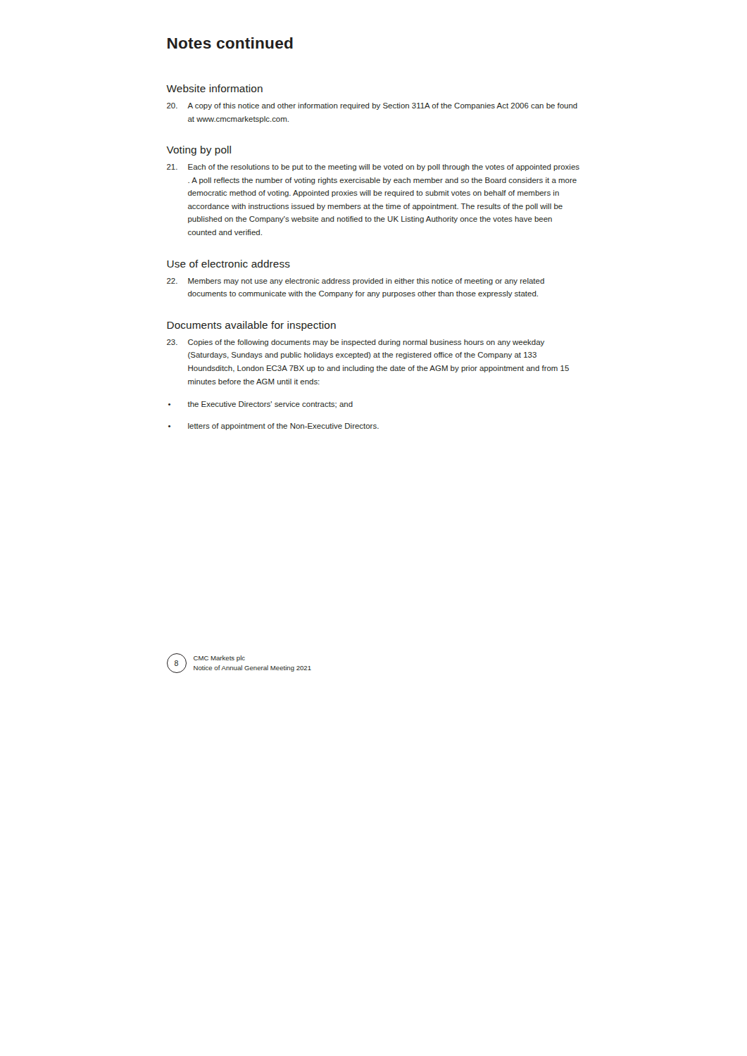Notes continued
Website information
20. A copy of this notice and other information required by Section 311A of the Companies Act 2006 can be found at www.cmcmarketsplc.com.
Voting by poll
21. Each of the resolutions to be put to the meeting will be voted on by poll through the votes of appointed proxies . A poll reflects the number of voting rights exercisable by each member and so the Board considers it a more democratic method of voting. Appointed proxies will be required to submit votes on behalf of members in accordance with instructions issued by members at the time of appointment. The results of the poll will be published on the Company's website and notified to the UK Listing Authority once the votes have been counted and verified.
Use of electronic address
22. Members may not use any electronic address provided in either this notice of meeting or any related documents to communicate with the Company for any purposes other than those expressly stated.
Documents available for inspection
23. Copies of the following documents may be inspected during normal business hours on any weekday (Saturdays, Sundays and public holidays excepted) at the registered office of the Company at 133 Houndsditch, London EC3A 7BX up to and including the date of the AGM by prior appointment and from 15 minutes before the AGM until it ends:
the Executive Directors' service contracts; and
letters of appointment of the Non-Executive Directors.
8
CMC Markets plc
Notice of Annual General Meeting 2021